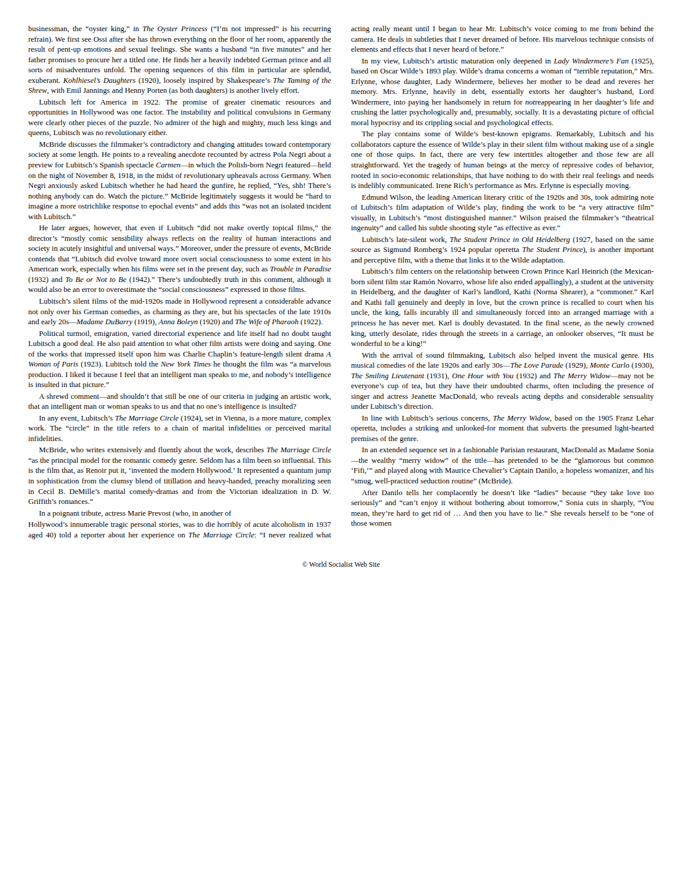businessman, the “oyster king,” in The Oyster Princess (“I’m not impressed” is his recurring refrain). We first see Ossi after she has thrown everything on the floor of her room, apparently the result of pent-up emotions and sexual feelings. She wants a husband “in five minutes” and her father promises to procure her a titled one. He finds her a heavily indebted German prince and all sorts of misadventures unfold. The opening sequences of this film in particular are splendid, exuberant. Kohlhiesel’s Daughters (1920), loosely inspired by Shakespeare’s The Taming of the Shrew, with Emil Jannings and Henny Porten (as both daughters) is another lively effort.
Lubitsch left for America in 1922. The promise of greater cinematic resources and opportunities in Hollywood was one factor. The instability and political convulsions in Germany were clearly other pieces of the puzzle. No admirer of the high and mighty, much less kings and queens, Lubitsch was no revolutionary either.
McBride discusses the filmmaker’s contradictory and changing attitudes toward contemporary society at some length. He points to a revealing anecdote recounted by actress Pola Negri about a preview for Lubitsch’s Spanish spectacle Carmen—in which the Polish-born Negri featured—held on the night of November 8, 1918, in the midst of revolutionary upheavals across Germany. When Negri anxiously asked Lubitsch whether he had heard the gunfire, he replied, “Yes, shh! There’s nothing anybody can do. Watch the picture.” McBride legitimately suggests it would be “hard to imagine a more ostrichlike response to epochal events” and adds this “was not an isolated incident with Lubitsch.”
He later argues, however, that even if Lubitsch “did not make overtly topical films,” the director’s “mostly comic sensibility always reflects on the reality of human interactions and society in acutely insightful and universal ways.” Moreover, under the pressure of events, McBride contends that “Lubitsch did evolve toward more overt social consciousness to some extent in his American work, especially when his films were set in the present day, such as Trouble in Paradise (1932) and To Be or Not to Be (1942).” There’s undoubtedly truth in this comment, although it would also be an error to overestimate the “social consciousness” expressed in those films.
Lubitsch’s silent films of the mid-1920s made in Hollywood represent a considerable advance not only over his German comedies, as charming as they are, but his spectacles of the late 1910s and early 20s—Madame DuBarry (1919), Anna Boleyn (1920) and The Wife of Pharaoh (1922).
Political turmoil, emigration, varied directorial experience and life itself had no doubt taught Lubitsch a good deal. He also paid attention to what other film artists were doing and saying. One of the works that impressed itself upon him was Charlie Chaplin’s feature-length silent drama A Woman of Paris (1923). Lubitsch told the New York Times he thought the film was “a marvelous production. I liked it because I feel that an intelligent man speaks to me, and nobody’s intelligence is insulted in that picture.”
A shrewd comment—and shouldn’t that still be one of our criteria in judging an artistic work, that an intelligent man or woman speaks to us and that no one’s intelligence is insulted?
In any event, Lubitsch’s The Marriage Circle (1924), set in Vienna, is a more mature, complex work. The “circle” in the title refers to a chain of marital infidelities or perceived marital infidelities.
McBride, who writes extensively and fluently about the work, describes The Marriage Circle “as the principal model for the romantic comedy genre. Seldom has a film been so influential. This is the film that, as Renoir put it, ‘invented the modern Hollywood.’ It represented a quantum jump in sophistication from the clumsy blend of titillation and heavy-handed, preachy moralizing seen in Cecil B. DeMille’s marital comedy-dramas and from the Victorian idealization in D. W. Griffith’s romances.”
In a poignant tribute, actress Marie Prevost (who, in another of
Hollywood’s innumerable tragic personal stories, was to die horribly of acute alcoholism in 1937 aged 40) told a reporter about her experience on The Marriage Circle: “I never realized what acting really meant until I began to hear Mr. Lubitsch’s voice coming to me from behind the camera. He deals in subtleties that I never dreamed of before. His marvelous technique consists of elements and effects that I never heard of before.”
In my view, Lubitsch’s artistic maturation only deepened in Lady Windermere’s Fan (1925), based on Oscar Wilde’s 1893 play. Wilde’s drama concerns a woman of “terrible reputation,” Mrs. Erlynne, whose daughter, Lady Windermere, believes her mother to be dead and reveres her memory. Mrs. Erlynne, heavily in debt, essentially extorts her daughter’s husband, Lord Windermere, into paying her handsomely in return for notreappearing in her daughter’s life and crushing the latter psychologically and, presumably, socially. It is a devastating picture of official moral hypocrisy and its crippling social and psychological effects.
The play contains some of Wilde’s best-known epigrams. Remarkably, Lubitsch and his collaborators capture the essence of Wilde’s play in their silent film without making use of a single one of those quips. In fact, there are very few intertitles altogether and those few are all straightforward. Yet the tragedy of human beings at the mercy of repressive codes of behavior, rooted in socio-economic relationships, that have nothing to do with their real feelings and needs is indelibly communicated. Irene Rich’s performance as Mrs. Erlynne is especially moving.
Edmund Wilson, the leading American literary critic of the 1920s and 30s, took admiring note of Lubitsch’s film adaptation of Wilde’s play, finding the work to be “a very attractive film” visually, in Lubitsch’s “most distinguished manner.” Wilson praised the filmmaker’s “theatrical ingenuity” and called his subtle shooting style “as effective as ever.”
Lubitsch’s late-silent work, The Student Prince in Old Heidelberg (1927, based on the same source as Sigmund Romberg’s 1924 popular operetta The Student Prince), is another important and perceptive film, with a theme that links it to the Wilde adaptation.
Lubitsch’s film centers on the relationship between Crown Prince Karl Heinrich (the Mexican-born silent film star Ramón Novarro, whose life also ended appallingly), a student at the university in Heidelberg, and the daughter of Karl’s landlord, Kathi (Norma Shearer), a “commoner.” Karl and Kathi fall genuinely and deeply in love, but the crown prince is recalled to court when his uncle, the king, falls incurably ill and simultaneously forced into an arranged marriage with a princess he has never met. Karl is doubly devastated. In the final scene, as the newly crowned king, utterly desolate, rides through the streets in a carriage, an onlooker observes, “It must be wonderful to be a king!”
With the arrival of sound filmmaking, Lubitsch also helped invent the musical genre. His musical comedies of the late 1920s and early 30s—The Love Parade (1929), Monte Carlo (1930), The Smiling Lieutenant (1931), One Hour with You (1932) and The Merry Widow—may not be everyone’s cup of tea, but they have their undoubted charms, often including the presence of singer and actress Jeanette MacDonald, who reveals acting depths and considerable sensuality under Lubitsch’s direction.
In line with Lubitsch’s serious concerns, The Merry Widow, based on the 1905 Franz Lehar operetta, includes a striking and unlooked-for moment that subverts the presumed light-hearted premises of the genre.
In an extended sequence set in a fashionable Parisian restaurant, MacDonald as Madame Sonia—the wealthy “merry widow” of the title—has pretended to be the “glamorous but common ‘Fifi,’” and played along with Maurice Chevalier’s Captain Danilo, a hopeless womanizer, and his “smug, well-practiced seduction routine” (McBride).
After Danilo tells her complacently he doesn’t like “ladies” because “they take love too seriously” and “can’t enjoy it without bothering about tomorrow,” Sonia cuts in sharply, “You mean, they’re hard to get rid of … And then you have to lie.” She reveals herself to be “one of those women
© World Socialist Web Site